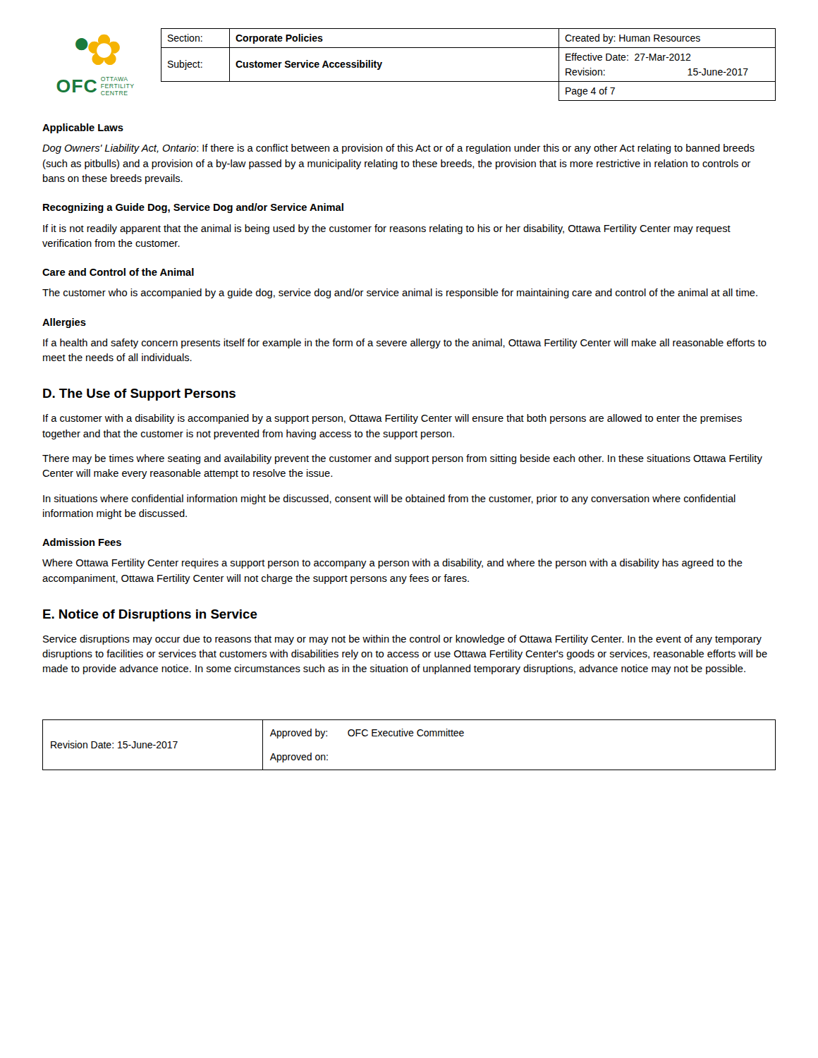●✿
OFC OTTAWA
FERTILITY
CENTRE
| Section: | Corporate Policies | Created by: Human Resources |
| Subject: | Customer Service Accessibility | Effective Date: 27-Mar-2012 Revision: 15-June-2017 |
| | Page 4 of 7 |
Applicable Laws
Dog Owners' Liability Act, Ontario: If there is a conflict between a provision of this Act or of a regulation under this or any other Act relating to banned breeds (such as pitbulls) and a provision of a by-law passed by a municipality relating to these breeds, the provision that is more restrictive in relation to controls or bans on these breeds prevails.
Recognizing a Guide Dog, Service Dog and/or Service Animal
If it is not readily apparent that the animal is being used by the customer for reasons relating to his or her disability, Ottawa Fertility Center may request verification from the customer.
Care and Control of the Animal
The customer who is accompanied by a guide dog, service dog and/or service animal is responsible for maintaining care and control of the animal at all time.
Allergies
If a health and safety concern presents itself for example in the form of a severe allergy to the animal, Ottawa Fertility Center will make all reasonable efforts to meet the needs of all individuals.
D. The Use of Support Persons
If a customer with a disability is accompanied by a support person, Ottawa Fertility Center will ensure that both persons are allowed to enter the premises together and that the customer is not prevented from having access to the support person.
There may be times where seating and availability prevent the customer and support person from sitting beside each other. In these situations Ottawa Fertility Center will make every reasonable attempt to resolve the issue.
In situations where confidential information might be discussed, consent will be obtained from the customer, prior to any conversation where confidential information might be discussed.
Admission Fees
Where Ottawa Fertility Center requires a support person to accompany a person with a disability, and where the person with a disability has agreed to the accompaniment, Ottawa Fertility Center will not charge the support persons any fees or fares.
E. Notice of Disruptions in Service
Service disruptions may occur due to reasons that may or may not be within the control or knowledge of Ottawa Fertility Center. In the event of any temporary disruptions to facilities or services that customers with disabilities rely on to access or use Ottawa Fertility Center's goods or services, reasonable efforts will be made to provide advance notice. In some circumstances such as in the situation of unplanned temporary disruptions, advance notice may not be possible.
| Revision Date: 15-June-2017 | Approved by: OFC Executive Committee Approved on: |